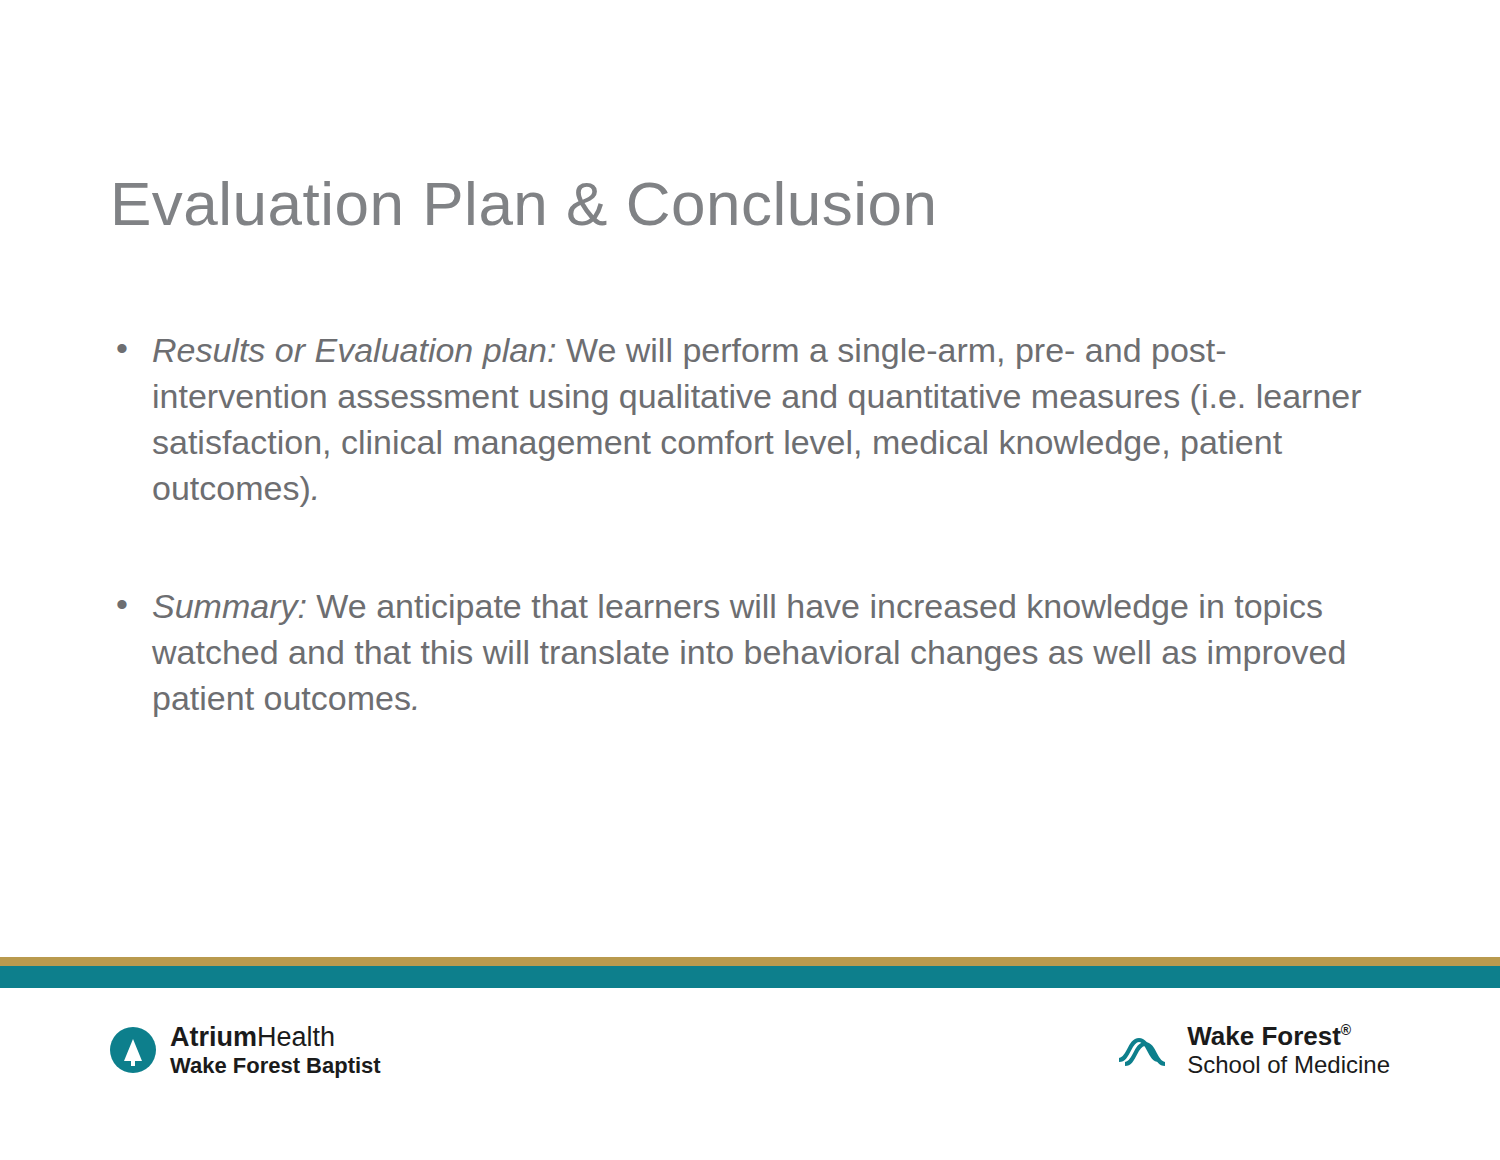Evaluation Plan & Conclusion
Results or Evaluation plan: We will perform a single-arm, pre- and post-intervention assessment using qualitative and quantitative measures (i.e. learner satisfaction, clinical management comfort level, medical knowledge, patient outcomes).
Summary: We anticipate that learners will have increased knowledge in topics watched and that this will translate into behavioral changes as well as improved patient outcomes.
AtriumHealth
Wake Forest Baptist
Wake Forest®
School of Medicine